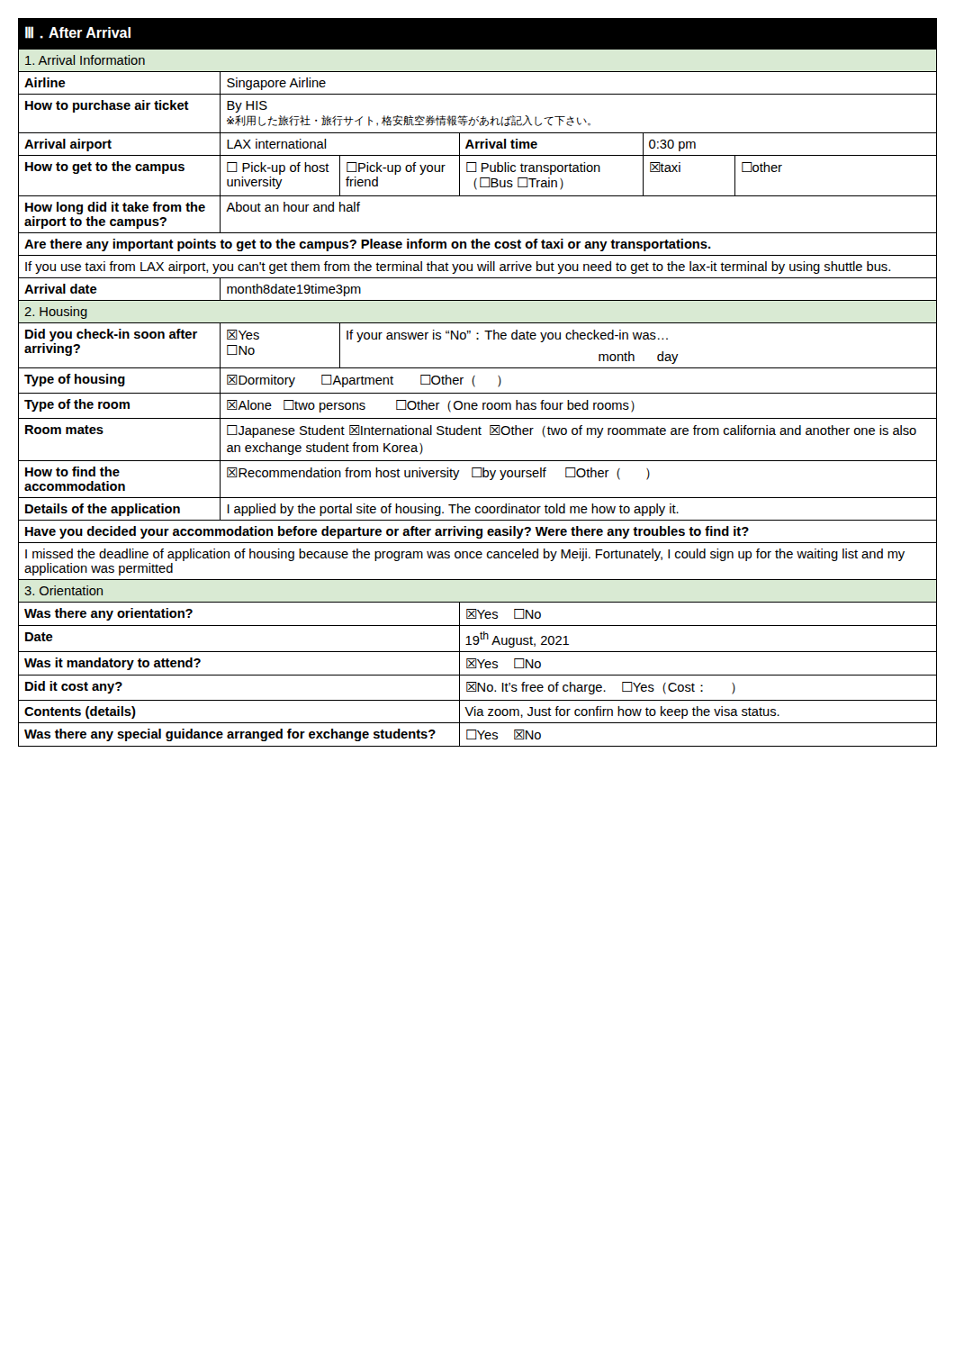| Ⅲ．After Arrival |
| 1. Arrival Information |
| Airline | Singapore Airline |
| How to purchase air ticket | By HIS ※利用した旅行社・旅行サイト, 格安航空券情報等があれば記入して下さい。 |
| Arrival airport | LAX international | Arrival time | 0:30 pm |
| How to get to the campus | ☐ Pick-up of host university | ☐ Pick-up of your friend | ☐ Public transportation （ ☐ Bus ☐ Train） | ☒ taxi | ☐ other |
| How long did it take from the airport to the campus? | About an hour and half |
| Are there any important points to get to the campus? Please inform on the cost of taxi or any transportations. |
| If you use taxi from LAX airport, you can't get them from the terminal that you will arrive but you need to get to the lax-it terminal by using shuttle bus. |
| Arrival date | month8date19time3pm |
| 2. Housing |
| Did you check-in soon after arriving? | ☒ Yes ☐ No | If your answer is “No”：The date you checked-in was… month day |
| Type of housing | ☒ Dormitory ☐ Apartment ☐ Other（ ） |
| Type of the room | ☒ Alone ☐ two persons ☐ Other（One room has four bed rooms） |
| Room mates | ☐ Japanese Student ☒ International Student ☒ Other（two of my roommate are from california and another one is also an exchange student from Korea） |
| How to find the accommodation | ☒ Recommendation from host university ☐ by yourself ☐ Other（ ） |
| Details of the application | I applied by the portal site of housing. The coordinator told me how to apply it. |
| Have you decided your accommodation before departure or after arriving easily? Were there any troubles to find it? |
| I missed the deadline of application of housing because the program was once canceled by Meiji. Fortunately, I could sign up for the waiting list and my application was permitted |
| 3. Orientation |
| Was there any orientation? | ☒ Yes ☐ No |
| Date | 19 th August, 2021 |
| Was it mandatory to attend? | ☒ Yes ☐ No |
| Did it cost any? | ☒ No. It’s free of charge. ☐ Yes（Cost： ） |
| Contents (details) | Via zoom, Just for confirn how to keep the visa status. |
| Was there any special guidance arranged for exchange students? | ☐ Yes ☒ No |